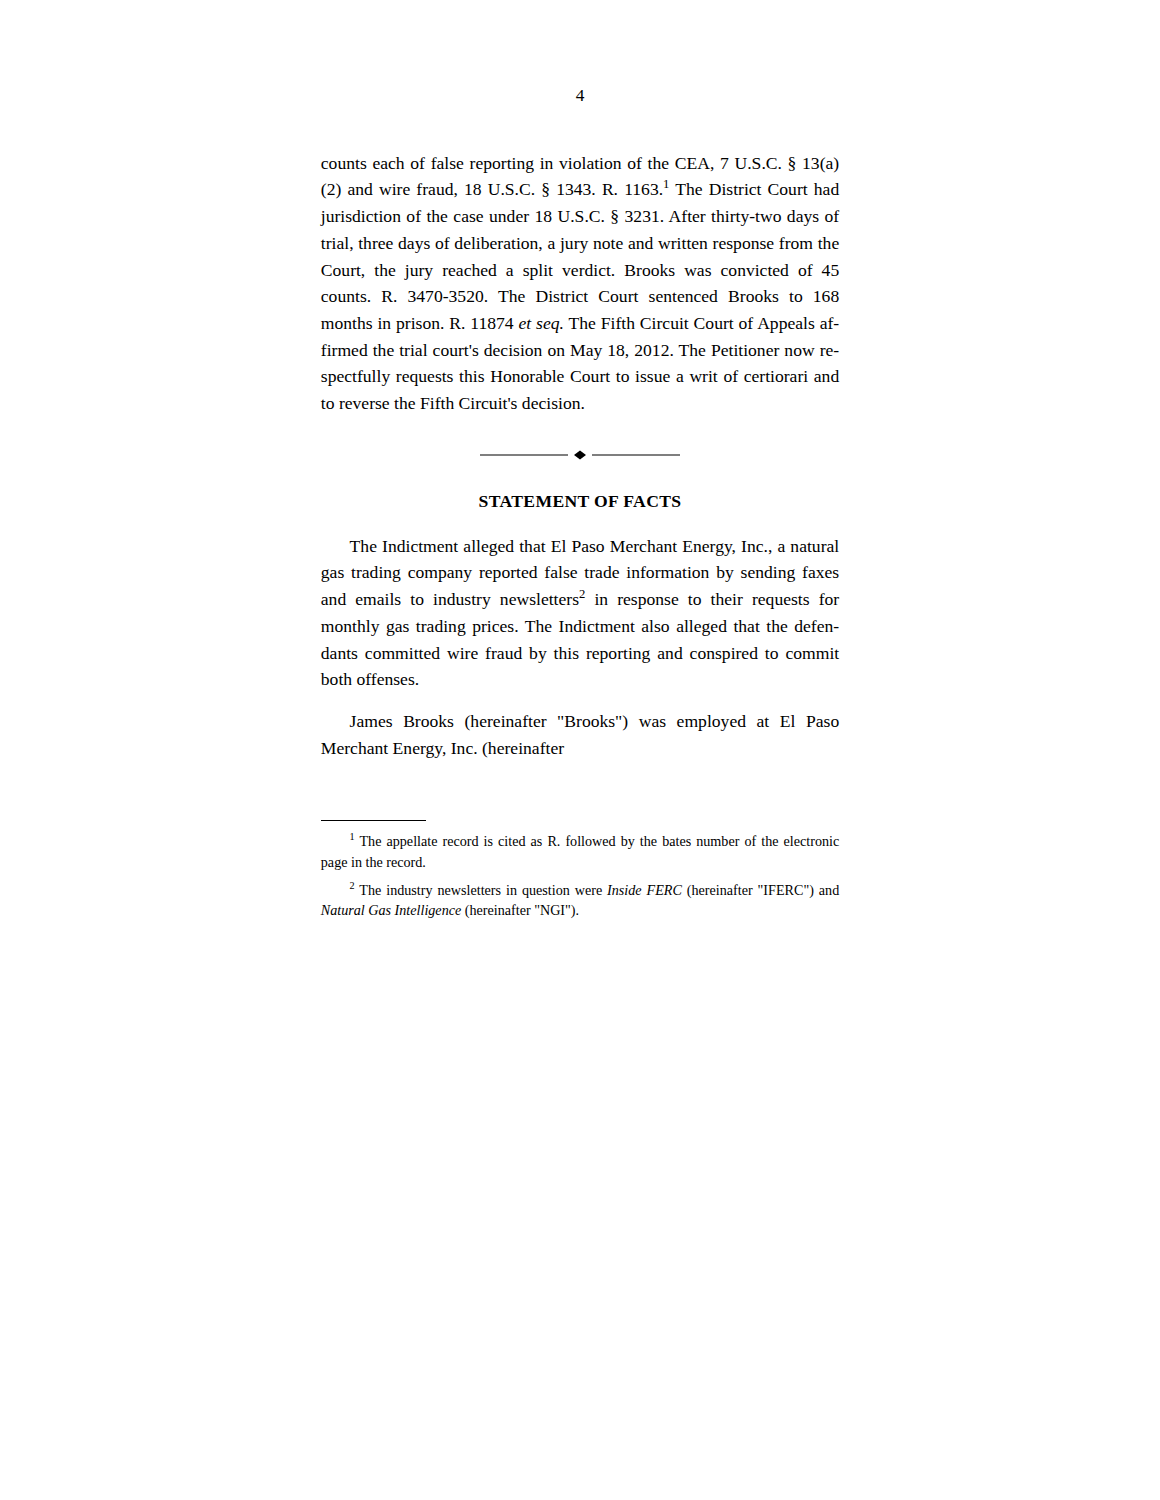4
counts each of false reporting in violation of the CEA, 7 U.S.C. § 13(a)(2) and wire fraud, 18 U.S.C. § 1343. R. 1163.1 The District Court had jurisdiction of the case under 18 U.S.C. § 3231. After thirty-two days of trial, three days of deliberation, a jury note and written response from the Court, the jury reached a split verdict. Brooks was convicted of 45 counts. R. 3470-3520. The District Court sentenced Brooks to 168 months in prison. R. 11874 et seq. The Fifth Circuit Court of Appeals affirmed the trial court's decision on May 18, 2012. The Petitioner now respectfully requests this Honorable Court to issue a writ of certiorari and to reverse the Fifth Circuit's decision.
STATEMENT OF FACTS
The Indictment alleged that El Paso Merchant Energy, Inc., a natural gas trading company reported false trade information by sending faxes and emails to industry newsletters2 in response to their requests for monthly gas trading prices. The Indictment also alleged that the defendants committed wire fraud by this reporting and conspired to commit both offenses.
James Brooks (hereinafter "Brooks") was employed at El Paso Merchant Energy, Inc. (hereinafter
1 The appellate record is cited as R. followed by the bates number of the electronic page in the record.
2 The industry newsletters in question were Inside FERC (hereinafter "IFERC") and Natural Gas Intelligence (hereinafter "NGI").